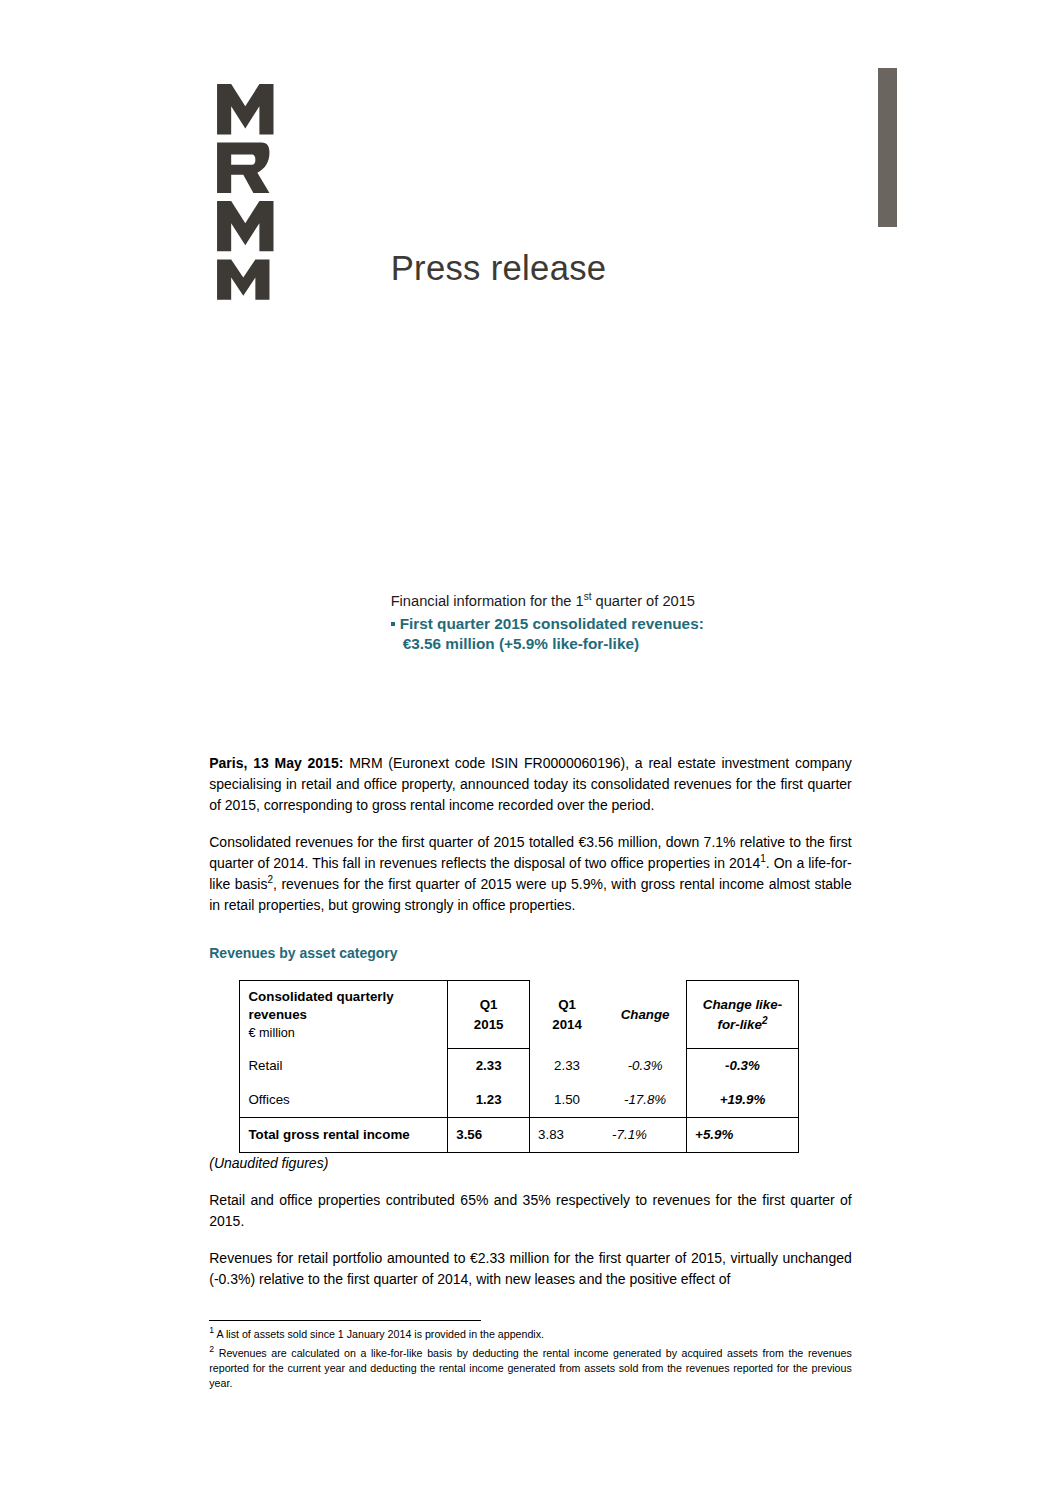Press release
Financial information for the 1st quarter of 2015
First quarter 2015 consolidated revenues:
€3.56 million (+5.9% like-for-like)
Paris, 13 May 2015: MRM (Euronext code ISIN FR0000060196), a real estate investment company specialising in retail and office property, announced today its consolidated revenues for the first quarter of 2015, corresponding to gross rental income recorded over the period.
Consolidated revenues for the first quarter of 2015 totalled €3.56 million, down 7.1% relative to the first quarter of 2014. This fall in revenues reflects the disposal of two office properties in 20141. On a life-for-like basis2, revenues for the first quarter of 2015 were up 5.9%, with gross rental income almost stable in retail properties, but growing strongly in office properties.
Revenues by asset category
| Consolidated quarterly revenues € million | Q1 2015 | Q1 2014 | Change | Change like- for-like 2 |
| Retail | 2.33 | 2.33 | -0.3% | -0.3% |
| Offices | 1.23 | 1.50 | -17.8% | +19.9% |
| Total gross rental income | 3.56 | 3.83 | -7.1% | +5.9% |
(Unaudited figures)
Retail and office properties contributed 65% and 35% respectively to revenues for the first quarter of 2015.
Revenues for retail portfolio amounted to €2.33 million for the first quarter of 2015, virtually unchanged (-0.3%) relative to the first quarter of 2014, with new leases and the positive effect of
1 A list of assets sold since 1 January 2014 is provided in the appendix.
2 Revenues are calculated on a like-for-like basis by deducting the rental income generated by acquired assets from the revenues reported for the current year and deducting the rental income generated from assets sold from the revenues reported for the previous year.